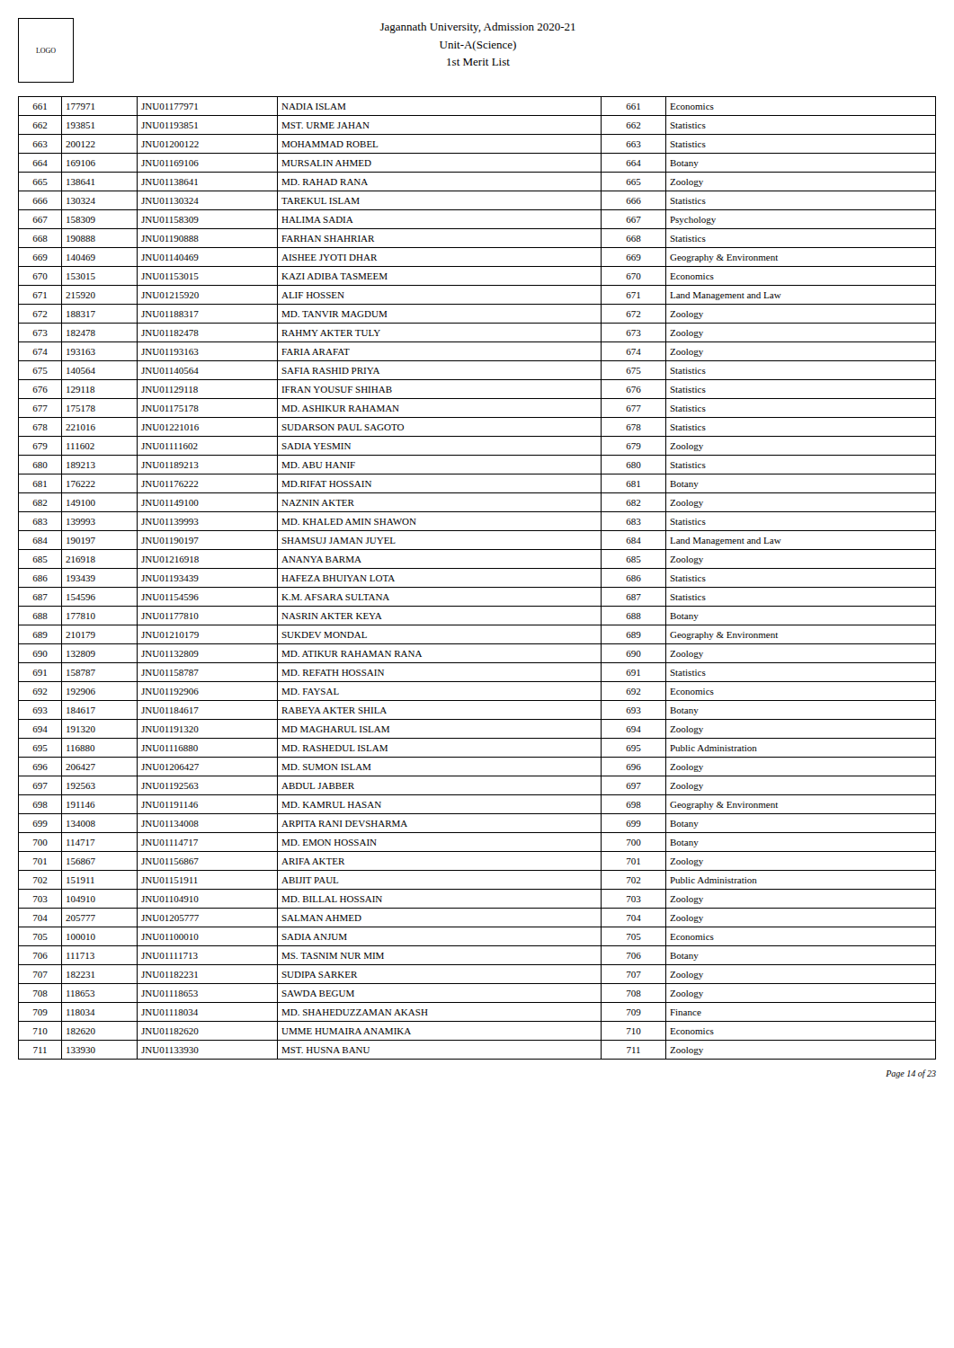LOGO
Jagannath University, Admission 2020-21
Unit-A(Science)
1st Merit List
| 661 | 177971 | JNU01177971 | NADIA ISLAM | 661 | Economics |
| 662 | 193851 | JNU01193851 | MST. URME JAHAN | 662 | Statistics |
| 663 | 200122 | JNU01200122 | MOHAMMAD ROBEL | 663 | Statistics |
| 664 | 169106 | JNU01169106 | MURSALIN AHMED | 664 | Botany |
| 665 | 138641 | JNU01138641 | MD. RAHAD RANA | 665 | Zoology |
| 666 | 130324 | JNU01130324 | TAREKUL ISLAM | 666 | Statistics |
| 667 | 158309 | JNU01158309 | HALIMA SADIA | 667 | Psychology |
| 668 | 190888 | JNU01190888 | FARHAN SHAHRIAR | 668 | Statistics |
| 669 | 140469 | JNU01140469 | AISHEE JYOTI DHAR | 669 | Geography & Environment |
| 670 | 153015 | JNU01153015 | KAZI ADIBA TASMEEM | 670 | Economics |
| 671 | 215920 | JNU01215920 | ALIF HOSSEN | 671 | Land Management and Law |
| 672 | 188317 | JNU01188317 | MD. TANVIR MAGDUM | 672 | Zoology |
| 673 | 182478 | JNU01182478 | RAHMY AKTER TULY | 673 | Zoology |
| 674 | 193163 | JNU01193163 | FARIA ARAFAT | 674 | Zoology |
| 675 | 140564 | JNU01140564 | SAFIA RASHID PRIYA | 675 | Statistics |
| 676 | 129118 | JNU01129118 | IFRAN YOUSUF SHIHAB | 676 | Statistics |
| 677 | 175178 | JNU01175178 | MD. ASHIKUR RAHAMAN | 677 | Statistics |
| 678 | 221016 | JNU01221016 | SUDARSON PAUL SAGOTO | 678 | Statistics |
| 679 | 111602 | JNU01111602 | SADIA YESMIN | 679 | Zoology |
| 680 | 189213 | JNU01189213 | MD. ABU HANIF | 680 | Statistics |
| 681 | 176222 | JNU01176222 | MD.RIFAT HOSSAIN | 681 | Botany |
| 682 | 149100 | JNU01149100 | NAZNIN AKTER | 682 | Zoology |
| 683 | 139993 | JNU01139993 | MD. KHALED AMIN SHAWON | 683 | Statistics |
| 684 | 190197 | JNU01190197 | SHAMSUJ JAMAN JUYEL | 684 | Land Management and Law |
| 685 | 216918 | JNU01216918 | ANANYA BARMA | 685 | Zoology |
| 686 | 193439 | JNU01193439 | HAFEZA BHUIYAN LOTA | 686 | Statistics |
| 687 | 154596 | JNU01154596 | K.M. AFSARA SULTANA | 687 | Statistics |
| 688 | 177810 | JNU01177810 | NASRIN AKTER KEYA | 688 | Botany |
| 689 | 210179 | JNU01210179 | SUKDEV MONDAL | 689 | Geography & Environment |
| 690 | 132809 | JNU01132809 | MD. ATIKUR RAHAMAN RANA | 690 | Zoology |
| 691 | 158787 | JNU01158787 | MD. REFATH HOSSAIN | 691 | Statistics |
| 692 | 192906 | JNU01192906 | MD. FAYSAL | 692 | Economics |
| 693 | 184617 | JNU01184617 | RABEYA AKTER SHILA | 693 | Botany |
| 694 | 191320 | JNU01191320 | MD MAGHARUL ISLAM | 694 | Zoology |
| 695 | 116880 | JNU01116880 | MD. RASHEDUL ISLAM | 695 | Public Administration |
| 696 | 206427 | JNU01206427 | MD. SUMON ISLAM | 696 | Zoology |
| 697 | 192563 | JNU01192563 | ABDUL JABBER | 697 | Zoology |
| 698 | 191146 | JNU01191146 | MD. KAMRUL HASAN | 698 | Geography & Environment |
| 699 | 134008 | JNU01134008 | ARPITA RANI DEVSHARMA | 699 | Botany |
| 700 | 114717 | JNU01114717 | MD. EMON HOSSAIN | 700 | Botany |
| 701 | 156867 | JNU01156867 | ARIFA AKTER | 701 | Zoology |
| 702 | 151911 | JNU01151911 | ABIJIT PAUL | 702 | Public Administration |
| 703 | 104910 | JNU01104910 | MD. BILLAL HOSSAIN | 703 | Zoology |
| 704 | 205777 | JNU01205777 | SALMAN AHMED | 704 | Zoology |
| 705 | 100010 | JNU01100010 | SADIA ANJUM | 705 | Economics |
| 706 | 111713 | JNU01111713 | MS. TASNIM NUR MIM | 706 | Botany |
| 707 | 182231 | JNU01182231 | SUDIPA SARKER | 707 | Zoology |
| 708 | 118653 | JNU01118653 | SAWDA BEGUM | 708 | Zoology |
| 709 | 118034 | JNU01118034 | MD. SHAHEDUZZAMAN AKASH | 709 | Finance |
| 710 | 182620 | JNU01182620 | UMME HUMAIRA ANAMIKA | 710 | Economics |
| 711 | 133930 | JNU01133930 | MST. HUSNA BANU | 711 | Zoology |
Page 14 of 23